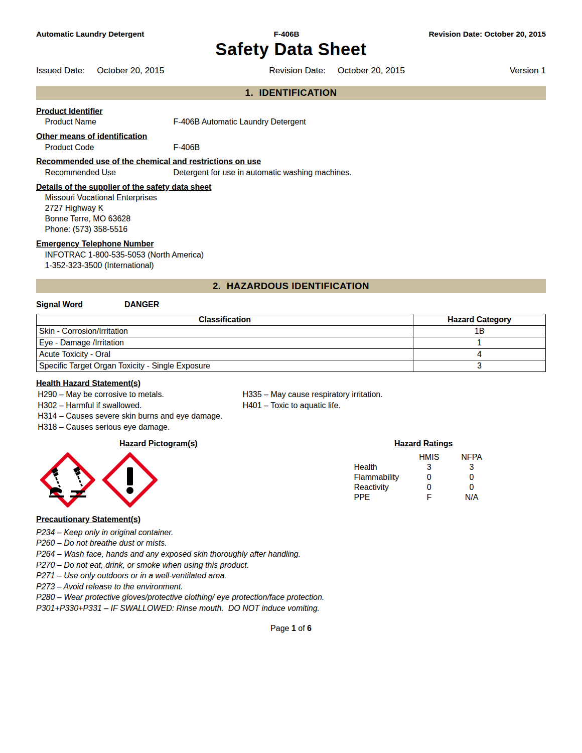Automatic Laundry Detergent
F-406B
Revision Date: October 20, 2015
Safety Data Sheet
Issued Date: October 20, 2015
Revision Date: October 20, 2015
Version 1
1. IDENTIFICATION
Product Identifier
Product Name
F-406B Automatic Laundry Detergent
Other means of identification
Product Code
F-406B
Recommended use of the chemical and restrictions on use
Recommended Use
Detergent for use in automatic washing machines.
Details of the supplier of the safety data sheet
Missouri Vocational Enterprises
2727 Highway K
Bonne Terre, MO 63628
Phone: (573) 358-5516
Emergency Telephone Number
INFOTRAC 1-800-535-5053 (North America)
1-352-323-3500 (International)
2. HAZARDOUS IDENTIFICATION
Signal Word DANGER
| Classification | Hazard Category |
| --- | --- |
| Skin - Corrosion/Irritation | 1B |
| Eye - Damage /Irritation | 1 |
| Acute Toxicity - Oral | 4 |
| Specific Target Organ Toxicity - Single Exposure | 3 |
Health Hazard Statement(s)
H290 – May be corrosive to metals.
H302 – Harmful if swallowed.
H314 – Causes severe skin burns and eye damage.
H318 – Causes serious eye damage.
H335 – May cause respiratory irritation.
H401 – Toxic to aquatic life.
Hazard Pictogram(s)
Hazard Ratings
| | HMIS | NFPA |
| --- | --- | --- |
| Health | 3 | 3 |
| Flammability | 0 | 0 |
| Reactivity | 0 | 0 |
| PPE | F | N/A |
Precautionary Statement(s)
P234 – Keep only in original container.
P260 – Do not breathe dust or mists.
P264 – Wash face, hands and any exposed skin thoroughly after handling.
P270 – Do not eat, drink, or smoke when using this product.
P271 – Use only outdoors or in a well-ventilated area.
P273 – Avoid release to the environment.
P280 – Wear protective gloves/protective clothing/ eye protection/face protection.
P301+P330+P331 – IF SWALLOWED: Rinse mouth. DO NOT induce vomiting.
Page 1 of 6